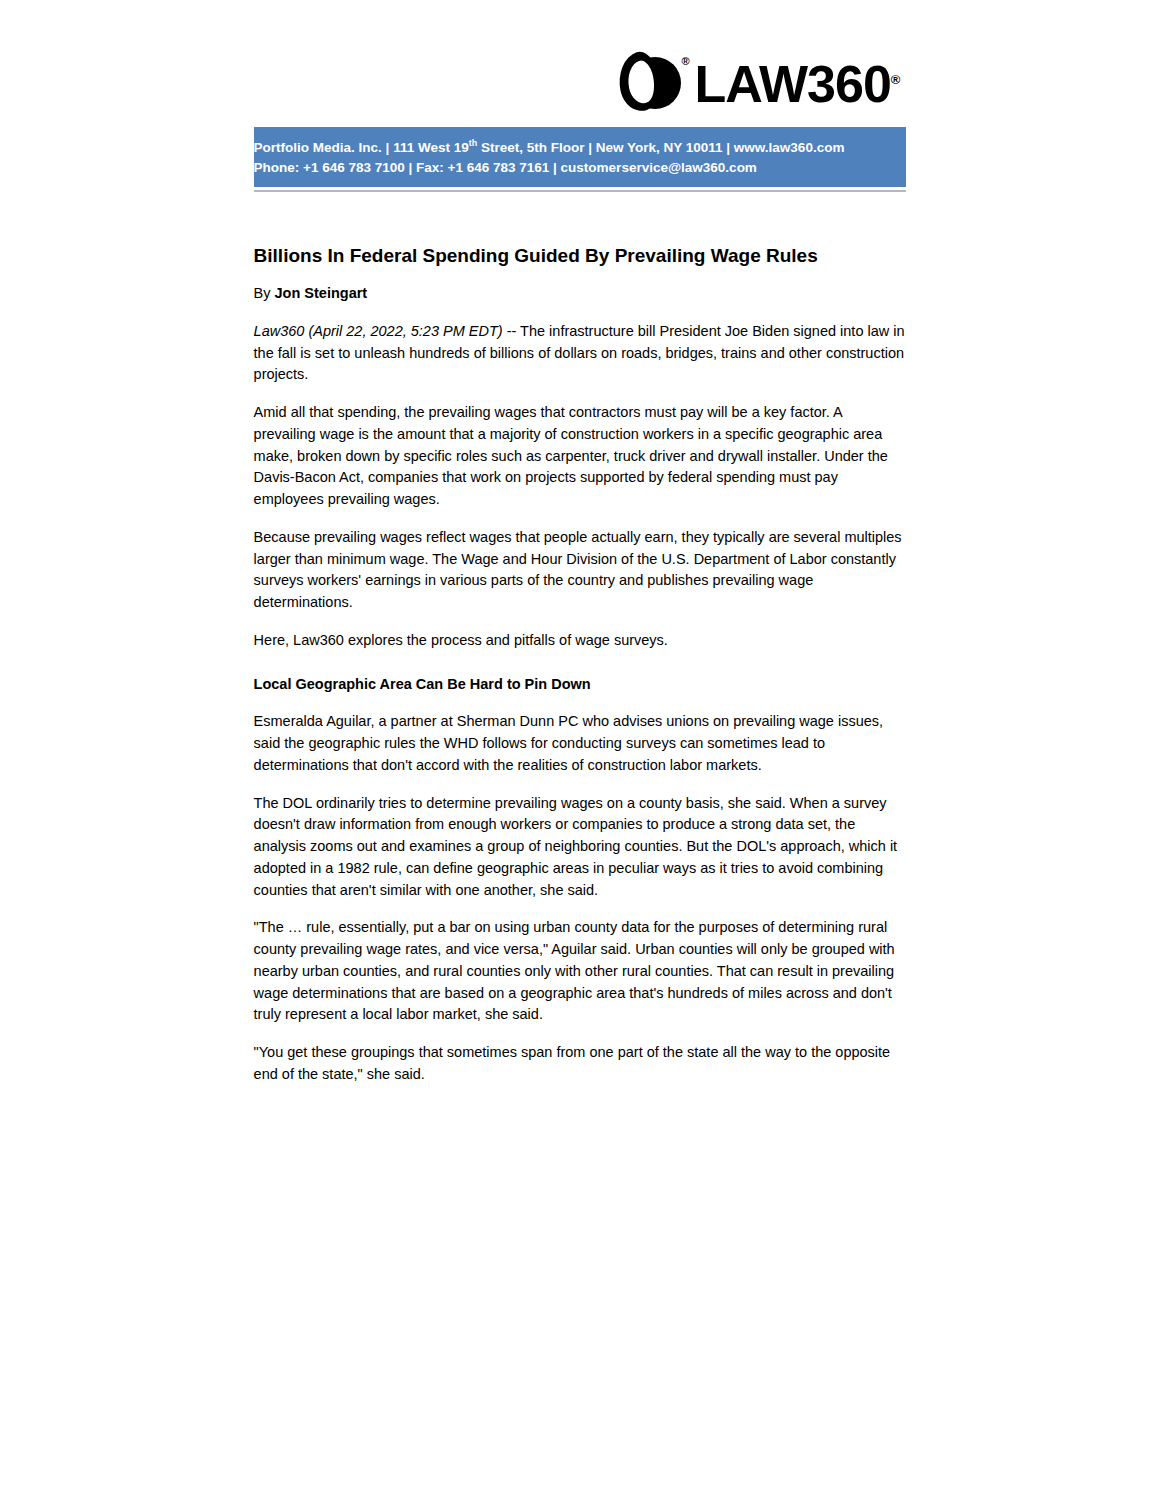®
LAW360®
Portfolio Media. Inc. | 111 West 19th Street, 5th Floor | New York, NY 10011 | www.law360.com
Phone: +1 646 783 7100 | Fax: +1 646 783 7161 | customerservice@law360.com
Billions In Federal Spending Guided By Prevailing Wage Rules
By Jon Steingart
Law360 (April 22, 2022, 5:23 PM EDT) -- The infrastructure bill President Joe Biden signed into law in the fall is set to unleash hundreds of billions of dollars on roads, bridges, trains and other construction projects.
Amid all that spending, the prevailing wages that contractors must pay will be a key factor. A prevailing wage is the amount that a majority of construction workers in a specific geographic area make, broken down by specific roles such as carpenter, truck driver and drywall installer. Under the Davis-Bacon Act, companies that work on projects supported by federal spending must pay employees prevailing wages.
Because prevailing wages reflect wages that people actually earn, they typically are several multiples larger than minimum wage. The Wage and Hour Division of the U.S. Department of Labor constantly surveys workers' earnings in various parts of the country and publishes prevailing wage determinations.
Here, Law360 explores the process and pitfalls of wage surveys.
Local Geographic Area Can Be Hard to Pin Down
Esmeralda Aguilar, a partner at Sherman Dunn PC who advises unions on prevailing wage issues, said the geographic rules the WHD follows for conducting surveys can sometimes lead to determinations that don't accord with the realities of construction labor markets.
The DOL ordinarily tries to determine prevailing wages on a county basis, she said. When a survey doesn't draw information from enough workers or companies to produce a strong data set, the analysis zooms out and examines a group of neighboring counties. But the DOL's approach, which it adopted in a 1982 rule, can define geographic areas in peculiar ways as it tries to avoid combining counties that aren't similar with one another, she said.
"The … rule, essentially, put a bar on using urban county data for the purposes of determining rural county prevailing wage rates, and vice versa," Aguilar said. Urban counties will only be grouped with nearby urban counties, and rural counties only with other rural counties. That can result in prevailing wage determinations that are based on a geographic area that's hundreds of miles across and don't truly represent a local labor market, she said.
"You get these groupings that sometimes span from one part of the state all the way to the opposite end of the state," she said.